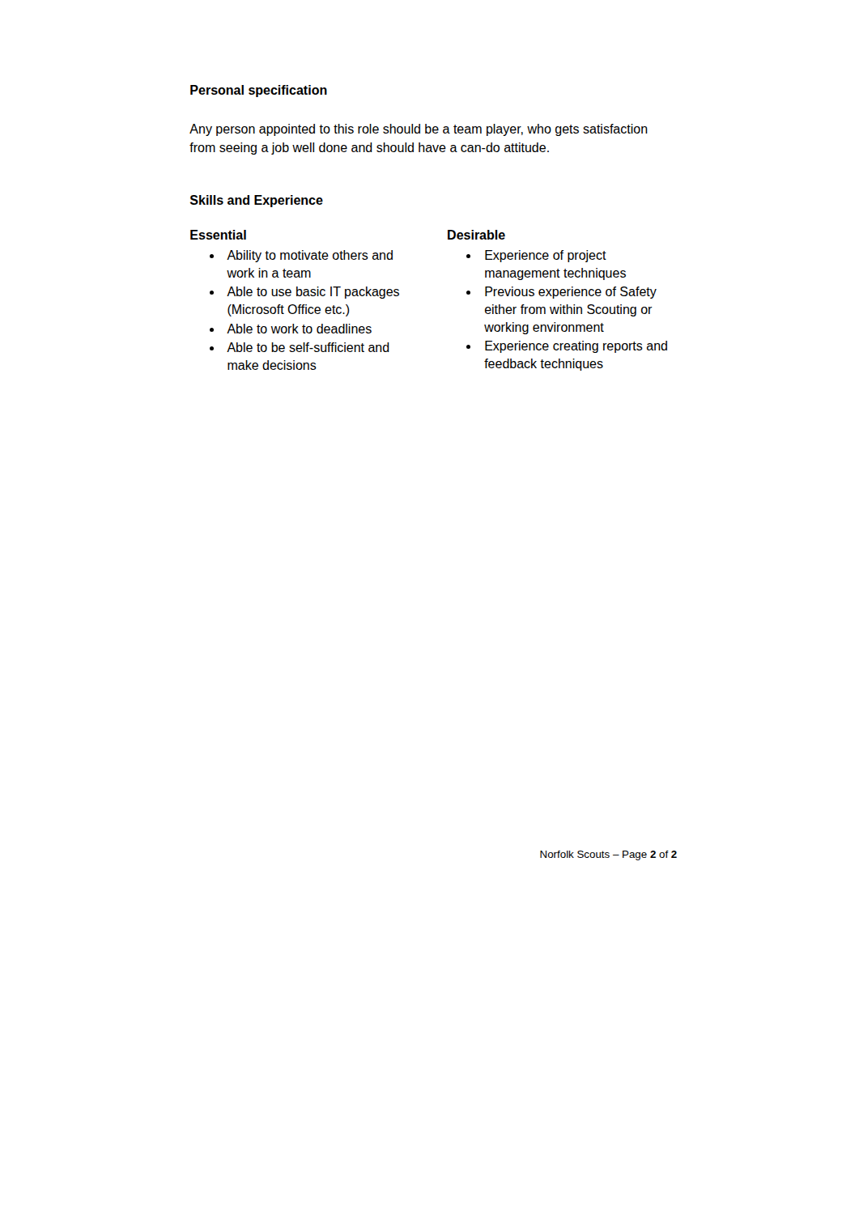Personal specification
Any person appointed to this role should be a team player, who gets satisfaction from seeing a job well done and should have a can-do attitude.
Skills and Experience
Essential
Ability to motivate others and work in a team
Able to use basic IT packages (Microsoft Office etc.)
Able to work to deadlines
Able to be self-sufficient and make decisions
Desirable
Experience of project management techniques
Previous experience of Safety either from within Scouting or working environment
Experience creating reports and feedback techniques
Norfolk Scouts – Page 2 of 2